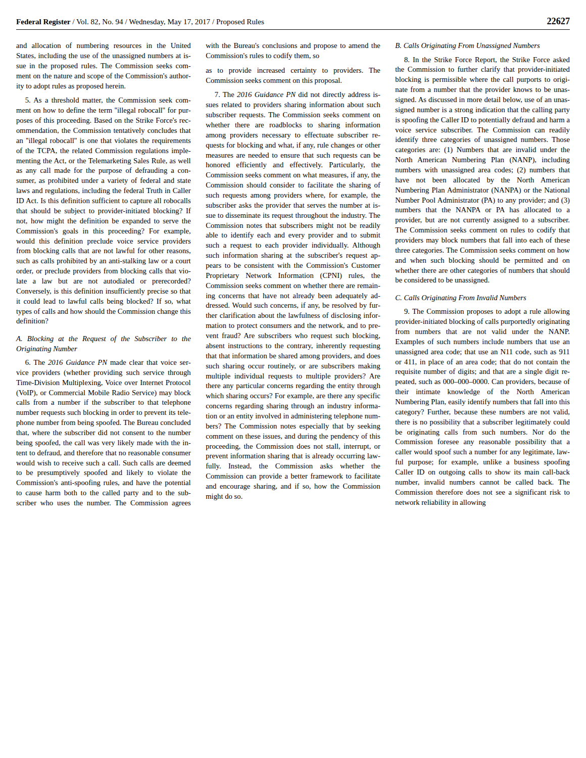Federal Register / Vol. 82, No. 94 / Wednesday, May 17, 2017 / Proposed Rules
22627
and allocation of numbering resources in the United States, including the use of the unassigned numbers at issue in the proposed rules. The Commission seeks comment on the nature and scope of the Commission's authority to adopt rules as proposed herein.
5. As a threshold matter, the Commission seek comment on how to define the term ''illegal robocall'' for purposes of this proceeding. Based on the Strike Force's recommendation, the Commission tentatively concludes that an ''illegal robocall'' is one that violates the requirements of the TCPA, the related Commission regulations implementing the Act, or the Telemarketing Sales Rule, as well as any call made for the purpose of defrauding a consumer, as prohibited under a variety of federal and state laws and regulations, including the federal Truth in Caller ID Act. Is this definition sufficient to capture all robocalls that should be subject to provider-initiated blocking? If not, how might the definition be expanded to serve the Commission's goals in this proceeding? For example, would this definition preclude voice service providers from blocking calls that are not lawful for other reasons, such as calls prohibited by an anti-stalking law or a court order, or preclude providers from blocking calls that violate a law but are not autodialed or prerecorded? Conversely, is this definition insufficiently precise so that it could lead to lawful calls being blocked? If so, what types of calls and how should the Commission change this definition?
A. Blocking at the Request of the Subscriber to the Originating Number
6. The 2016 Guidance PN made clear that voice service providers (whether providing such service through Time-Division Multiplexing, Voice over Internet Protocol (VoIP), or Commercial Mobile Radio Service) may block calls from a number if the subscriber to that telephone number requests such blocking in order to prevent its telephone number from being spoofed. The Bureau concluded that, where the subscriber did not consent to the number being spoofed, the call was very likely made with the intent to defraud, and therefore that no reasonable consumer would wish to receive such a call. Such calls are deemed to be presumptively spoofed and likely to violate the Commission's anti-spoofing rules, and have the potential to cause harm both to the called party and to the subscriber who uses the number. The Commission agrees with the Bureau's conclusions and propose to amend the Commission's rules to codify them, so
as to provide increased certainty to providers. The Commission seeks comment on this proposal.
7. The 2016 Guidance PN did not directly address issues related to providers sharing information about such subscriber requests. The Commission seeks comment on whether there are roadblocks to sharing information among providers necessary to effectuate subscriber requests for blocking and what, if any, rule changes or other measures are needed to ensure that such requests can be honored efficiently and effectively. Particularly, the Commission seeks comment on what measures, if any, the Commission should consider to facilitate the sharing of such requests among providers where, for example, the subscriber asks the provider that serves the number at issue to disseminate its request throughout the industry. The Commission notes that subscribers might not be readily able to identify each and every provider and to submit such a request to each provider individually. Although such information sharing at the subscriber's request appears to be consistent with the Commission's Customer Proprietary Network Information (CPNI) rules, the Commission seeks comment on whether there are remaining concerns that have not already been adequately addressed. Would such concerns, if any, be resolved by further clarification about the lawfulness of disclosing information to protect consumers and the network, and to prevent fraud? Are subscribers who request such blocking, absent instructions to the contrary, inherently requesting that that information be shared among providers, and does such sharing occur routinely, or are subscribers making multiple individual requests to multiple providers? Are there any particular concerns regarding the entity through which sharing occurs? For example, are there any specific concerns regarding sharing through an industry information or an entity involved in administering telephone numbers? The Commission notes especially that by seeking comment on these issues, and during the pendency of this proceeding, the Commission does not stall, interrupt, or prevent information sharing that is already occurring lawfully. Instead, the Commission asks whether the Commission can provide a better framework to facilitate and encourage sharing, and if so, how the Commission might do so.
B. Calls Originating From Unassigned Numbers
8. In the Strike Force Report, the Strike Force asked the Commission to further clarify that provider-initiated blocking is permissible where the call purports to originate from a number that the provider knows to be unassigned. As discussed in more detail below, use of an unassigned number is a strong indication that the calling party is spoofing the Caller ID to potentially defraud and harm a voice service subscriber. The Commission can readily identify three categories of unassigned numbers. Those categories are: (1) Numbers that are invalid under the North American Numbering Plan (NANP), including numbers with unassigned area codes; (2) numbers that have not been allocated by the North American Numbering Plan Administrator (NANPA) or the National Number Pool Administrator (PA) to any provider; and (3) numbers that the NANPA or PA has allocated to a provider, but are not currently assigned to a subscriber. The Commission seeks comment on rules to codify that providers may block numbers that fall into each of these three categories. The Commission seeks comment on how and when such blocking should be permitted and on whether there are other categories of numbers that should be considered to be unassigned.
C. Calls Originating From Invalid Numbers
9. The Commission proposes to adopt a rule allowing provider-initiated blocking of calls purportedly originating from numbers that are not valid under the NANP. Examples of such numbers include numbers that use an unassigned area code; that use an N11 code, such as 911 or 411, in place of an area code; that do not contain the requisite number of digits; and that are a single digit repeated, such as 000–000–0000. Can providers, because of their intimate knowledge of the North American Numbering Plan, easily identify numbers that fall into this category? Further, because these numbers are not valid, there is no possibility that a subscriber legitimately could be originating calls from such numbers. Nor do the Commission foresee any reasonable possibility that a caller would spoof such a number for any legitimate, lawful purpose; for example, unlike a business spoofing Caller ID on outgoing calls to show its main call-back number, invalid numbers cannot be called back. The Commission therefore does not see a significant risk to network reliability in allowing